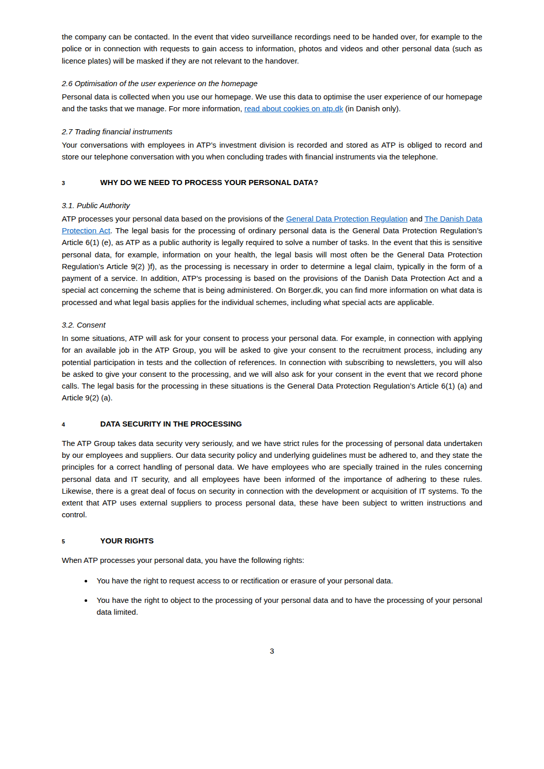the company can be contacted. In the event that video surveillance recordings need to be handed over, for example to the police or in connection with requests to gain access to information, photos and videos and other personal data (such as licence plates) will be masked if they are not relevant to the handover.
2.6 Optimisation of the user experience on the homepage
Personal data is collected when you use our homepage. We use this data to optimise the user experience of our homepage and the tasks that we manage. For more information, read about cookies on atp.dk (in Danish only).
2.7 Trading financial instruments
Your conversations with employees in ATP’s investment division is recorded and stored as ATP is obliged to record and store our telephone conversation with you when concluding trades with financial instruments via the telephone.
3 WHY DO WE NEED TO PROCESS YOUR PERSONAL DATA?
3.1. Public Authority
ATP processes your personal data based on the provisions of the General Data Protection Regulation and The Danish Data Protection Act. The legal basis for the processing of ordinary personal data is the General Data Protection Regulation’s Article 6(1) (e), as ATP as a public authority is legally required to solve a number of tasks. In the event that this is sensitive personal data, for example, information on your health, the legal basis will most often be the General Data Protection Regulation’s Article 9(2) )f), as the processing is necessary in order to determine a legal claim, typically in the form of a payment of a service. In addition, ATP’s processing is based on the provisions of the Danish Data Protection Act and a special act concerning the scheme that is being administered. On Borger.dk, you can find more information on what data is processed and what legal basis applies for the individual schemes, including what special acts are applicable.
3.2. Consent
In some situations, ATP will ask for your consent to process your personal data. For example, in connection with applying for an available job in the ATP Group, you will be asked to give your consent to the recruitment process, including any potential participation in tests and the collection of references. In connection with subscribing to newsletters, you will also be asked to give your consent to the processing, and we will also ask for your consent in the event that we record phone calls. The legal basis for the processing in these situations is the General Data Protection Regulation’s Article 6(1) (a) and Article 9(2) (a).
4 DATA SECURITY IN THE PROCESSING
The ATP Group takes data security very seriously, and we have strict rules for the processing of personal data undertaken by our employees and suppliers. Our data security policy and underlying guidelines must be adhered to, and they state the principles for a correct handling of personal data. We have employees who are specially trained in the rules concerning personal data and IT security, and all employees have been informed of the importance of adhering to these rules. Likewise, there is a great deal of focus on security in connection with the development or acquisition of IT systems. To the extent that ATP uses external suppliers to process personal data, these have been subject to written instructions and control.
5 YOUR RIGHTS
When ATP processes your personal data, you have the following rights:
You have the right to request access to or rectification or erasure of your personal data.
You have the right to object to the processing of your personal data and to have the processing of your personal data limited.
3